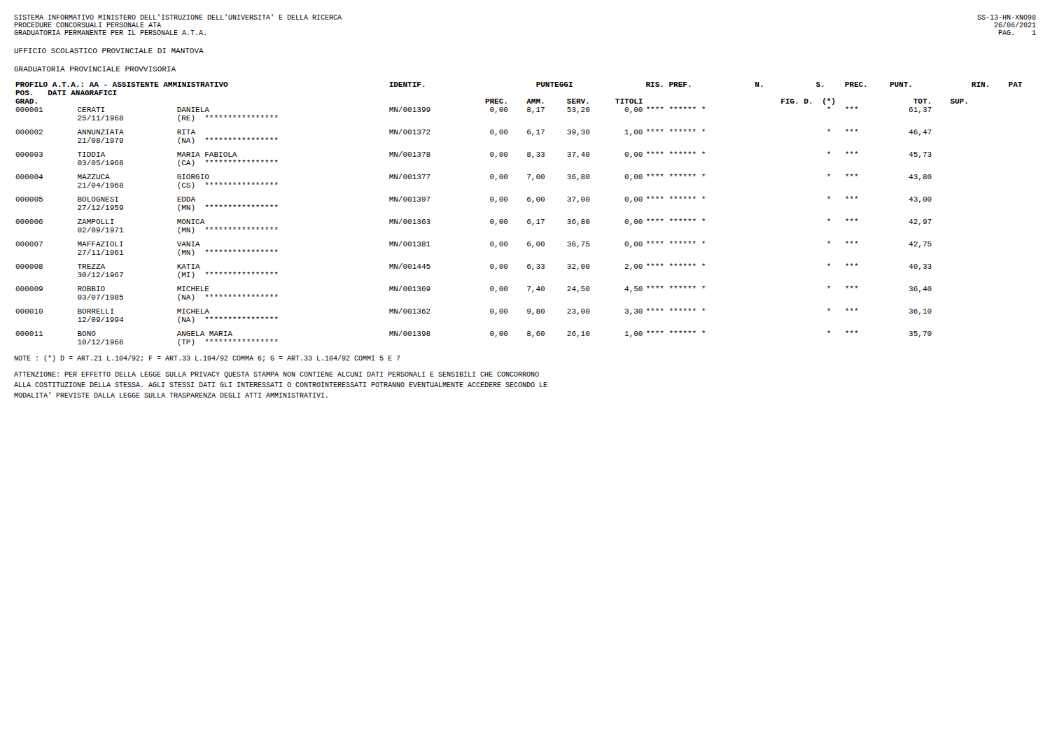SS-13-HN-XNO98 26/06/2021 PAG. 1
SISTEMA INFORMATIVO MINISTERO DELL'ISTRUZIONE DELL'UNIVERSITA' E DELLA RICERCA PROCEDURE CONCORSUALI PERSONALE ATA GRADUATORIA PERMANENTE PER IL PERSONALE A.T.A.
UFFICIO SCOLASTICO PROVINCIALE DI MANTOVA
GRADUATORIA PROVINCIALE PROVVISORIA
| PROFILO A.T.A.: AA - ASSISTENTE AMMINISTRATIVO | IDENTIF. | PUNTEGGI | RIS. PREF. | N. | S. | PREC. | PUNT. | RIN. | PAT |
| --- | --- | --- | --- | --- | --- | --- | --- | --- | --- |
| POS. DATI ANAGRAFICI | | | | | | | | | | | | | | |
| GRAD. | | | | PREC. | AMM. | SERV. | TITOLI | | | FIG. D. | (*) | | TOT. | SUP. | | |
| 000001 | CERATI | DANIELA | MN/001399 | 0,00 | 8,17 | 53,20 | 0,00 | **** ****** * | | * | *** | 61,37 | | | |
| | 25/11/1968 | (RE) **************** | | | | | | | | | | | | | | |
| 000002 | ANNUNZIATA | RITA | MN/001372 | 0,00 | 6,17 | 39,30 | 1,00 | **** ****** * | | * | *** | 46,47 | | | |
| | 21/08/1979 | (NA) **************** | | | | | | | | | | | | | | |
| 000003 | TIDDIA | MARIA FABIOLA | MN/001378 | 0,00 | 8,33 | 37,40 | 0,00 | **** ****** * | | * | *** | 45,73 | | | |
| | 03/05/1968 | (CA) **************** | | | | | | | | | | | | | | |
| 000004 | MAZZUCA | GIORGIO | MN/001377 | 0,00 | 7,00 | 36,80 | 0,00 | **** ****** * | | * | *** | 43,80 | | | |
| | 21/04/1968 | (CS) **************** | | | | | | | | | | | | | | |
| 000005 | BOLOGNESI | EDDA | MN/001397 | 0,00 | 6,00 | 37,00 | 0,00 | **** ****** * | | * | *** | 43,00 | | | |
| | 27/12/1959 | (MN) **************** | | | | | | | | | | | | | | |
| 000006 | ZAMPOLLI | MONICA | MN/001363 | 0,00 | 6,17 | 36,80 | 0,00 | **** ****** * | | * | *** | 42,97 | | | |
| | 02/09/1971 | (MN) **************** | | | | | | | | | | | | | | |
| 000007 | MAFFAZIOLI | VANIA | MN/001381 | 0,00 | 6,00 | 36,75 | 0,00 | **** ****** * | | * | *** | 42,75 | | | |
| | 27/11/1961 | (MN) **************** | | | | | | | | | | | | | | |
| 000008 | TREZZA | KATIA | MN/001445 | 0,00 | 6,33 | 32,00 | 2,00 | **** ****** * | | * | *** | 40,33 | | | |
| | 30/12/1967 | (MI) **************** | | | | | | | | | | | | | | |
| 000009 | ROBBIO | MICHELE | MN/001369 | 0,00 | 7,40 | 24,50 | 4,50 | **** ****** * | | * | *** | 36,40 | | | |
| | 03/07/1985 | (NA) **************** | | | | | | | | | | | | | | |
| 000010 | BORRELLI | MICHELA | MN/001362 | 0,00 | 9,80 | 23,00 | 3,30 | **** ****** * | | * | *** | 36,10 | | | |
| | 12/09/1994 | (NA) **************** | | | | | | | | | | | | | | |
| 000011 | BONO | ANGELA MARIA | MN/001398 | 0,00 | 8,60 | 26,10 | 1,00 | **** ****** * | | * | *** | 35,70 | | | |
| | 10/12/1966 | (TP) **************** | | | | | | | | | | | | | | |
NOTE : (*) D = ART.21 L.104/92; F = ART.33 L.104/92 COMMA 6; G = ART.33 L.104/92 COMMI 5 E 7
ATTENZIONE: PER EFFETTO DELLA LEGGE SULLA PRIVACY QUESTA STAMPA NON CONTIENE ALCUNI DATI PERSONALI E SENSIBILI CHE CONCORRONO
ALLA COSTITUZIONE DELLA STESSA. AGLI STESSI DATI GLI INTERESSATI O CONTROINTERESSATI POTRANNO EVENTUALMENTE ACCEDERE SECONDO LE
MODALITA' PREVISTE DALLA LEGGE SULLA TRASPARENZA DEGLI ATTI AMMINISTRATIVI.